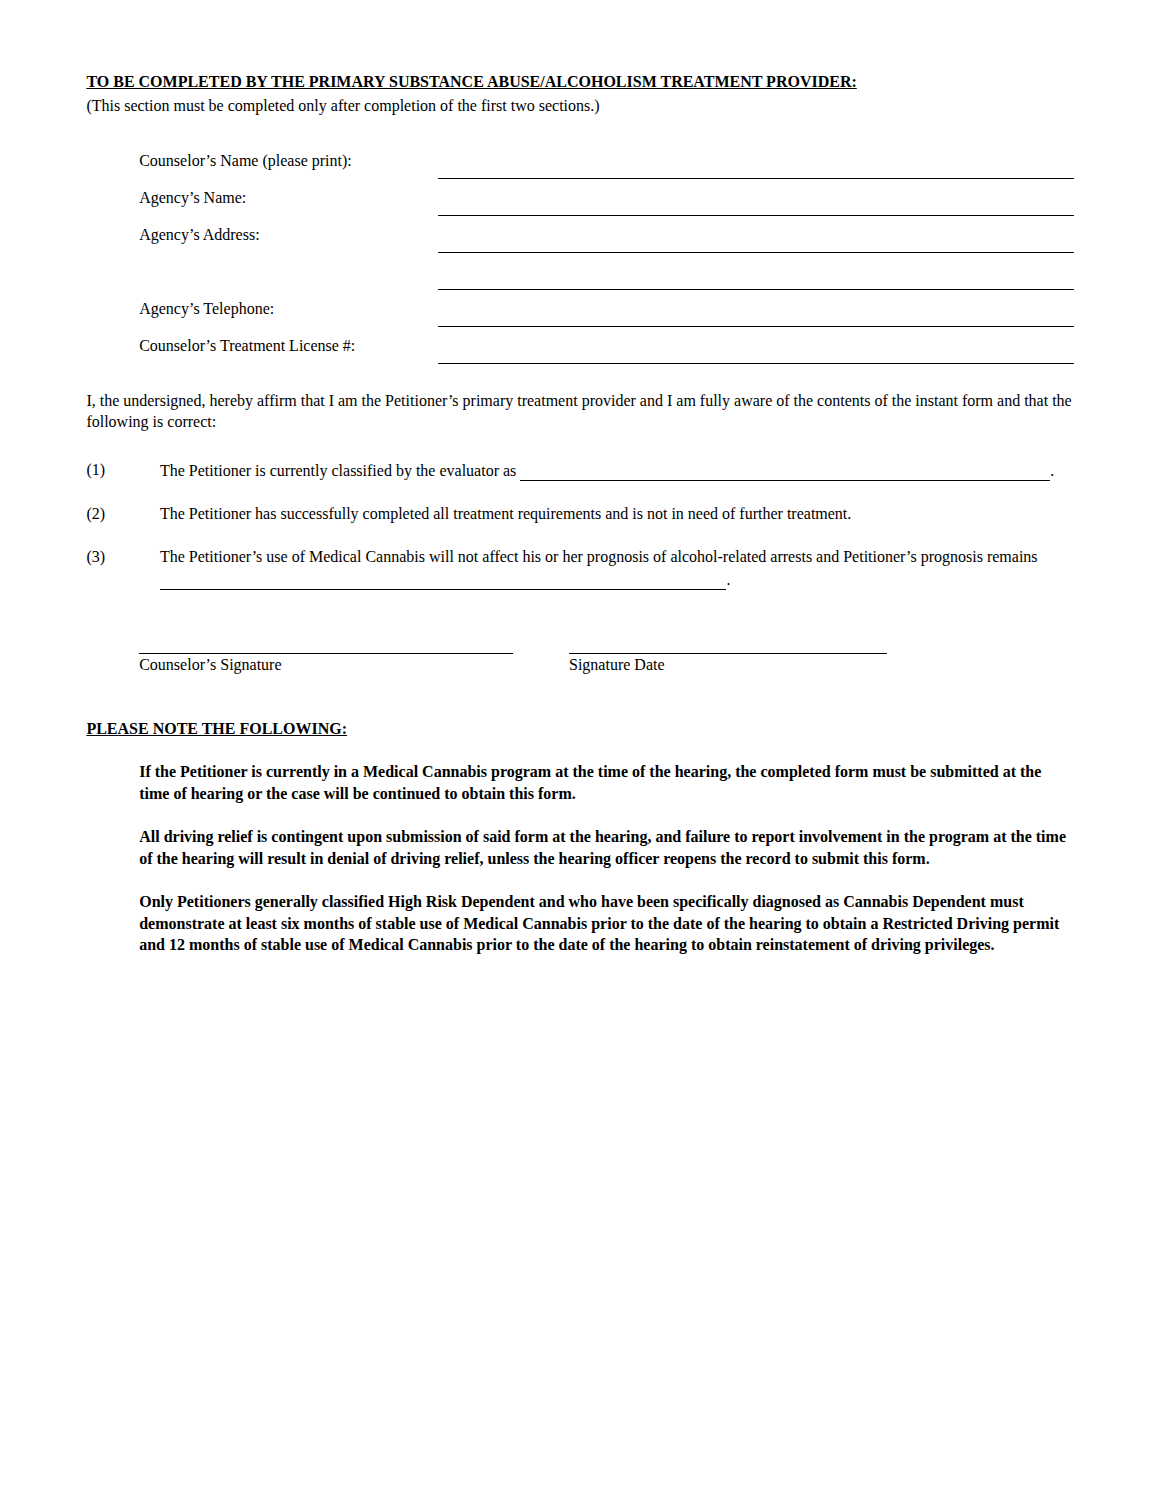TO BE COMPLETED BY THE PRIMARY SUBSTANCE ABUSE/ALCOHOLISM TREATMENT PROVIDER:
(This section must be completed only after completion of the first two sections.)
| Counselor’s Name (please print): | |
| Agency’s Name: | |
| Agency’s Address: | |
| Agency’s Telephone: | |
| Counselor’s Treatment License #: | |
I, the undersigned, hereby affirm that I am the Petitioner’s primary treatment provider and I am fully aware of the contents of the instant form and that the following is correct:
(1) The Petitioner is currently classified by the evaluator as .
(2) The Petitioner has successfully completed all treatment requirements and is not in need of further treatment.
(3) The Petitioner’s use of Medical Cannabis will not affect his or her prognosis of alcohol-related arrests and Petitioner’s prognosis remains .
| Counselor’s Signature | | Signature Date | |
PLEASE NOTE THE FOLLOWING:
If the Petitioner is currently in a Medical Cannabis program at the time of the hearing, the completed form must be submitted at the time of hearing or the case will be continued to obtain this form.
All driving relief is contingent upon submission of said form at the hearing, and failure to report involvement in the program at the time of the hearing will result in denial of driving relief, unless the hearing officer reopens the record to submit this form.
Only Petitioners generally classified High Risk Dependent and who have been specifically diagnosed as Cannabis Dependent must demonstrate at least six months of stable use of Medical Cannabis prior to the date of the hearing to obtain a Restricted Driving permit and 12 months of stable use of Medical Cannabis prior to the date of the hearing to obtain reinstatement of driving privileges.